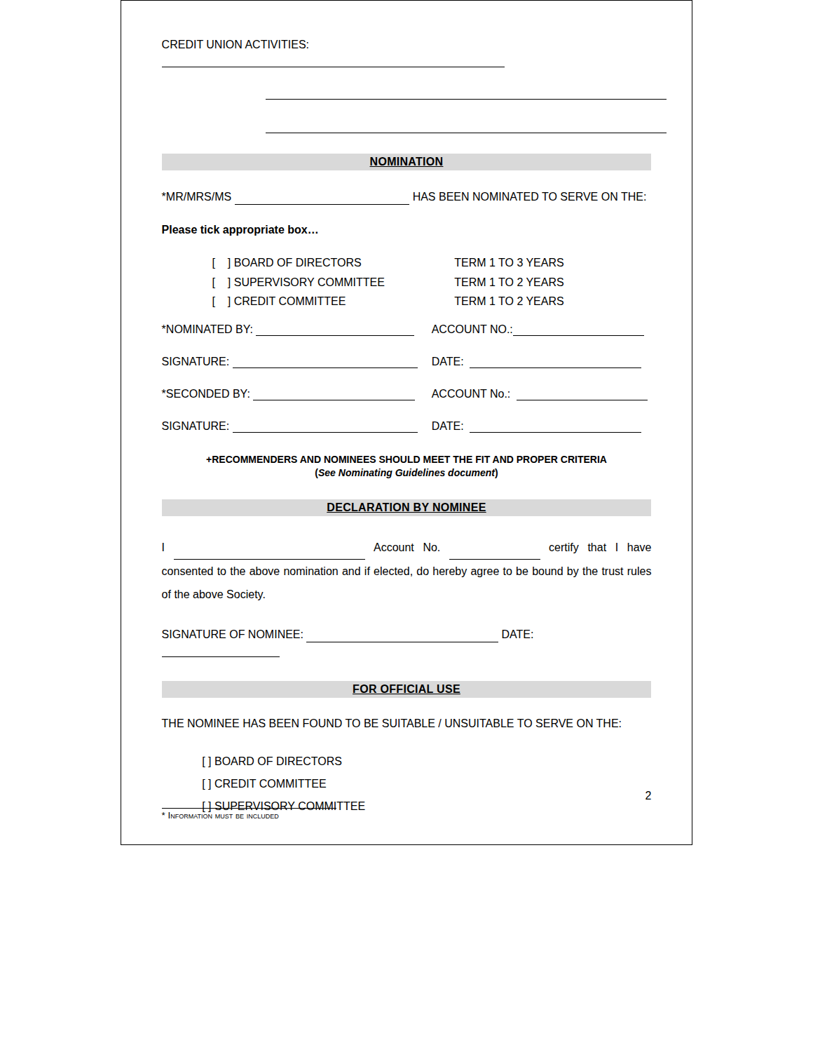CREDIT UNION ACTIVITIES:
NOMINATION
*MR/MRS/MS HAS BEEN NOMINATED TO SERVE ON THE:
Please tick appropriate box…
[ ] BOARD OF DIRECTORSTERM 1 TO 3 YEARS
[ ] SUPERVISORY COMMITTEETERM 1 TO 2 YEARS
[ ] CREDIT COMMITTEETERM 1 TO 2 YEARS
*NOMINATED BY:
ACCOUNT NO.:
SIGNATURE:
DATE:
*SECONDED BY:
ACCOUNT No.:
SIGNATURE:
DATE:
+RECOMMENDERS AND NOMINEES SHOULD MEET THE FIT AND PROPER CRITERIA
(See Nominating Guidelines document)
DECLARATION BY NOMINEE
I Account No. certify that I have consented to the above nomination and if elected, do hereby agree to be bound by the trust rules of the above Society.
SIGNATURE OF NOMINEE: DATE:
FOR OFFICIAL USE
THE NOMINEE HAS BEEN FOUND TO BE SUITABLE / UNSUITABLE TO SERVE ON THE:
[ ] BOARD OF DIRECTORS
[ ] CREDIT COMMITTEE
[ ] SUPERVISORY COMMITTEE
2
* Information must be included